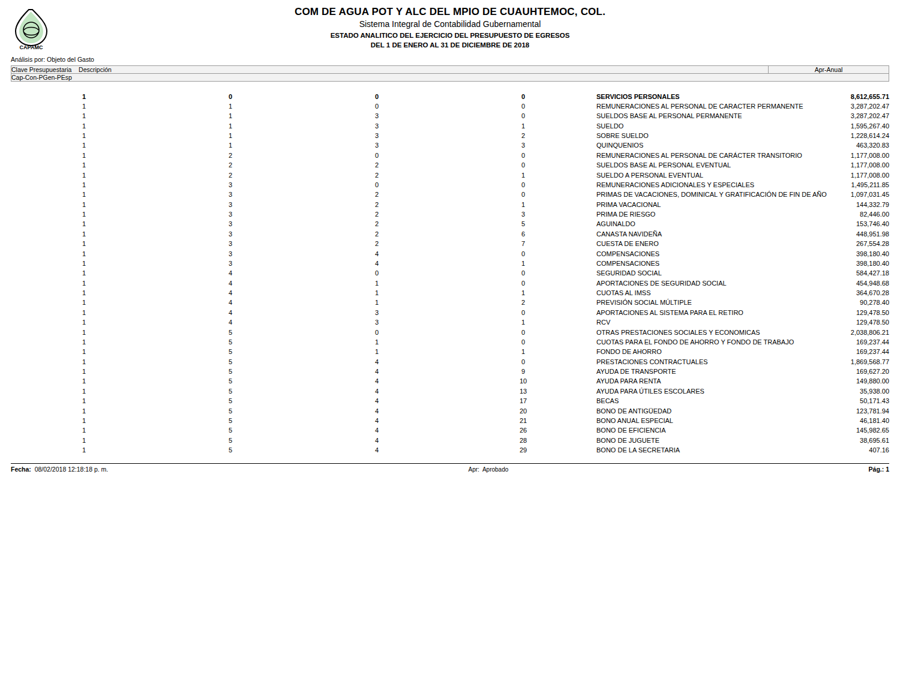CAPAMC
COM DE AGUA POT Y ALC DEL MPIO DE CUAUHTEMOC, COL.
Sistema Integral de Contabilidad Gubernamental
ESTADO ANALITICO DEL EJERCICIO DEL PRESUPUESTO DE EGRESOS
DEL 1 DE ENERO AL 31 DE DICIEMBRE DE 2018
Análisis por: Objeto del Gasto
| Clave Presupuestaria Descripción | Apr-Anual |
| Cap-Con-PGen-PEsp |
| 1 | 0 | 0 | 0 | SERVICIOS PERSONALES | 8,612,655.71 |
| 1 | 1 | 0 | 0 | REMUNERACIONES AL PERSONAL DE CARACTER PERMANENTE | 3,287,202.47 |
| 1 | 1 | 3 | 0 | SUELDOS BASE AL PERSONAL PERMANENTE | 3,287,202.47 |
| 1 | 1 | 3 | 1 | SUELDO | 1,595,267.40 |
| 1 | 1 | 3 | 2 | SOBRE SUELDO | 1,228,614.24 |
| 1 | 1 | 3 | 3 | QUINQUENIOS | 463,320.83 |
| 1 | 2 | 0 | 0 | REMUNERACIONES AL PERSONAL DE CARÁCTER TRANSITORIO | 1,177,008.00 |
| 1 | 2 | 2 | 0 | SUELDOS BASE AL PERSONAL EVENTUAL | 1,177,008.00 |
| 1 | 2 | 2 | 1 | SUELDO A PERSONAL EVENTUAL | 1,177,008.00 |
| 1 | 3 | 0 | 0 | REMUNERACIONES ADICIONALES Y ESPECIALES | 1,495,211.85 |
| 1 | 3 | 2 | 0 | PRIMAS DE VACACIONES, DOMINICAL Y GRATIFICACIÓN DE FIN DE AÑO | 1,097,031.45 |
| 1 | 3 | 2 | 1 | PRIMA VACACIONAL | 144,332.79 |
| 1 | 3 | 2 | 3 | PRIMA DE RIESGO | 82,446.00 |
| 1 | 3 | 2 | 5 | AGUINALDO | 153,746.40 |
| 1 | 3 | 2 | 6 | CANASTA NAVIDEÑA | 448,951.98 |
| 1 | 3 | 2 | 7 | CUESTA DE ENERO | 267,554.28 |
| 1 | 3 | 4 | 0 | COMPENSACIONES | 398,180.40 |
| 1 | 3 | 4 | 1 | COMPENSACIONES | 398,180.40 |
| 1 | 4 | 0 | 0 | SEGURIDAD SOCIAL | 584,427.18 |
| 1 | 4 | 1 | 0 | APORTACIONES DE SEGURIDAD SOCIAL | 454,948.68 |
| 1 | 4 | 1 | 1 | CUOTAS AL IMSS | 364,670.28 |
| 1 | 4 | 1 | 2 | PREVISIÓN SOCIAL MÚLTIPLE | 90,278.40 |
| 1 | 4 | 3 | 0 | APORTACIONES AL SISTEMA PARA EL RETIRO | 129,478.50 |
| 1 | 4 | 3 | 1 | RCV | 129,478.50 |
| 1 | 5 | 0 | 0 | OTRAS PRESTACIONES SOCIALES Y ECONOMICAS | 2,038,806.21 |
| 1 | 5 | 1 | 0 | CUOTAS PARA EL FONDO DE AHORRO Y FONDO DE TRABAJO | 169,237.44 |
| 1 | 5 | 1 | 1 | FONDO DE AHORRO | 169,237.44 |
| 1 | 5 | 4 | 0 | PRESTACIONES CONTRACTUALES | 1,869,568.77 |
| 1 | 5 | 4 | 9 | AYUDA DE TRANSPORTE | 169,627.20 |
| 1 | 5 | 4 | 10 | AYUDA PARA RENTA | 149,880.00 |
| 1 | 5 | 4 | 13 | AYUDA PARA ÚTILES ESCOLARES | 35,938.00 |
| 1 | 5 | 4 | 17 | BECAS | 50,171.43 |
| 1 | 5 | 4 | 20 | BONO DE ANTIGÜEDAD | 123,781.94 |
| 1 | 5 | 4 | 21 | BONO ANUAL ESPECIAL | 46,181.40 |
| 1 | 5 | 4 | 26 | BONO DE EFICIENCIA | 145,982.65 |
| 1 | 5 | 4 | 28 | BONO DE JUGUETE | 38,695.61 |
| 1 | 5 | 4 | 29 | BONO DE LA SECRETARIA | 407.16 |
Fecha: 08/02/2018 12:18:18 p. m.
Apr: Aprobado
Pág.: 1